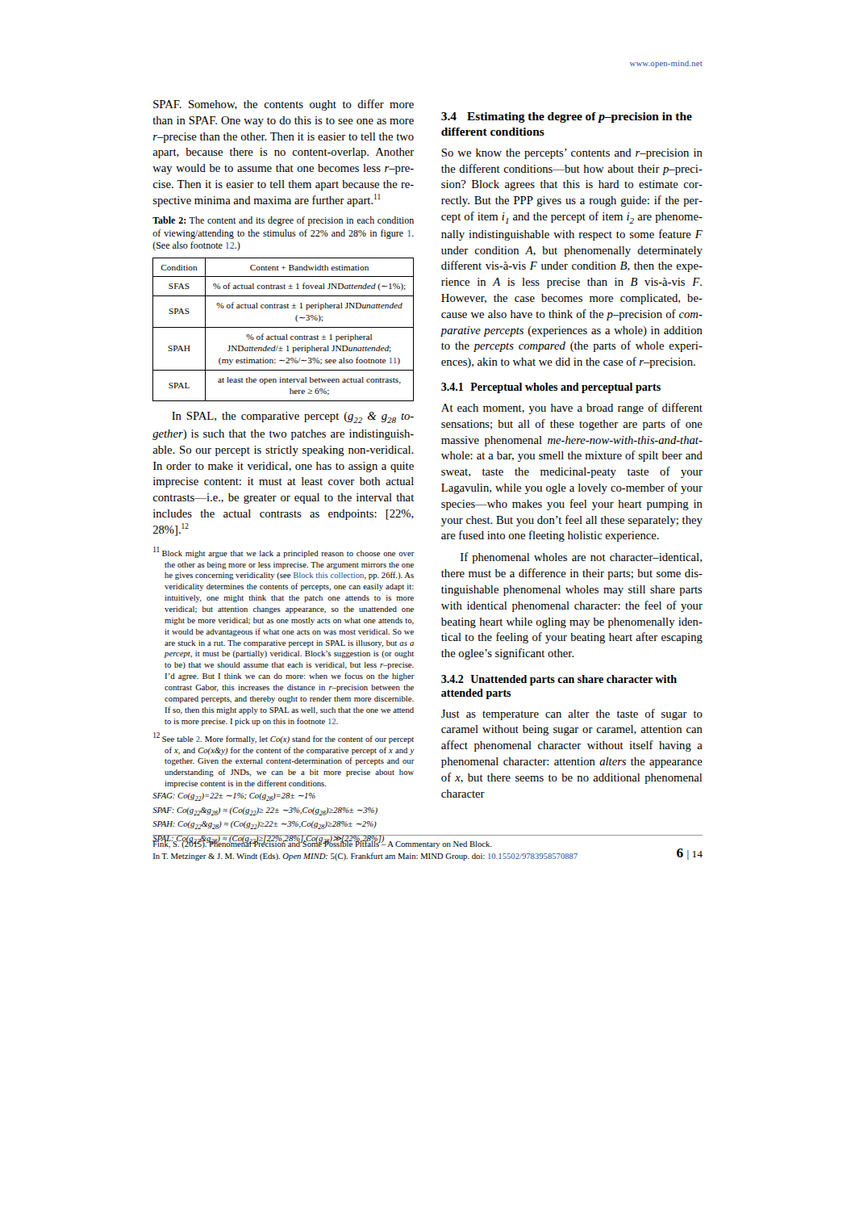www.open-mind.net
SPAF. Somehow, the contents ought to differ more than in SPAF. One way to do this is to see one as more r–precise than the other. Then it is easier to tell the two apart, because there is no content-overlap. Another way would be to assume that one becomes less r–precise. Then it is easier to tell them apart because the respective minima and maxima are further apart.11
Table 2: The content and its degree of precision in each condition of viewing/attending to the stimulus of 22% and 28% in figure 1. (See also footnote 12.)
| Condition | Content + Bandwidth estimation |
| --- | --- |
| SFAS | % of actual contrast ± 1 foveal JND attended (∼1%); |
| SPAS | % of actual contrast ± 1 peripheral JND unattended (∼3%); |
| SPAH | % of actual contrast ± 1 peripheral JND attended /± 1 peripheral JND unattended ; (my estimation: ∼2%/∼3%; see also footnote 11 ) |
| SPAL | at least the open interval between actual contrasts, here ≥ 6%; |
In SPAL, the comparative percept (g22 & g28 together) is such that the two patches are indistinguishable. So our percept is strictly speaking non-veridical. In order to make it veridical, one has to assign a quite imprecise content: it must at least cover both actual contrasts—i.e., be greater or equal to the interval that includes the actual contrasts as endpoints: [22%, 28%].12
11 Block might argue that we lack a principled reason to choose one over the other as being more or less imprecise. The argument mirrors the one he gives concerning veridicality (see Block this collection, pp. 26ff.). As veridicality determines the contents of percepts, one can easily adapt it: intuitively, one might think that the patch one attends to is more veridical; but attention changes appearance, so the unattended one might be more veridical; but as one mostly acts on what one attends to, it would be advantageous if what one acts on was most veridical. So we are stuck in a rut. The comparative percept in SPAL is illusory, but as a percept, it must be (partially) veridical. Block’s suggestion is (or ought to be) that we should assume that each is veridical, but less r–precise. I’d agree. But I think we can do more: when we focus on the higher contrast Gabor, this increases the distance in r–precision between the compared percepts, and thereby ought to render them more discernible. If so, then this might apply to SPAL as well, such that the one we attend to is more precise. I pick up on this in footnote 12.
12 See table 2. More formally, let Co(x) stand for the content of our percept of x, and Co(x&y) for the content of the comparative percept of x and y together. Given the external content-determination of percepts and our understanding of JNDs, we can be a bit more precise about how imprecise content is in the different conditions.
SFAG: Co(g22)=22± ∼1%; Co(g28)=28± ∼1%
SPAF: Co(g22&g28) ≈ (Co(g22)≥ 22± ∼3%,Co(g28)≥28%± ∼3%)
SPAH: Co(g22&g28) ≈ (Co(g22)≥22± ∼3%,Co(g28)≥28%± ∼2%)
SPAL: Co(g22&g28) ≈ (Co(g22)≥[22%,28%],Co(g28)≫[22%,28%])
3.4 Estimating the degree of p–precision in the different conditions
So we know the percepts’ contents and r–precision in the different conditions—but how about their p–precision? Block agrees that this is hard to estimate correctly. But the PPP gives us a rough guide: if the percept of item i1 and the percept of item i2 are phenomenally indistinguishable with respect to some feature F under condition A, but phenomenally determinately different vis-à-vis F under condition B, then the experience in A is less precise than in B vis-à-vis F. However, the case becomes more complicated, because we also have to think of the p–precision of comparative percepts (experiences as a whole) in addition to the percepts compared (the parts of whole experiences), akin to what we did in the case of r–precision.
3.4.1 Perceptual wholes and perceptual parts
At each moment, you have a broad range of different sensations; but all of these together are parts of one massive phenomenal me-here-now-with-this-and-that-whole: at a bar, you smell the mixture of spilt beer and sweat, taste the medicinal-peaty taste of your Lagavulin, while you ogle a lovely co-member of your species—who makes you feel your heart pumping in your chest. But you don’t feel all these separately; they are fused into one fleeting holistic experience.
If phenomenal wholes are not character–identical, there must be a difference in their parts; but some distinguishable phenomenal wholes may still share parts with identical phenomenal character: the feel of your beating heart while ogling may be phenomenally identical to the feeling of your beating heart after escaping the oglee’s significant other.
3.4.2 Unattended parts can share character with attended parts
Just as temperature can alter the taste of sugar to caramel without being sugar or caramel, attention can affect phenomenal character without itself having a phenomenal character: attention alters the appearance of x, but there seems to be no additional phenomenal character
Fink, S. (2015). Phenomenal Precision and Some Possible Pitfalls – A Commentary on Ned Block.
In T. Metzinger & J. M. Windt (Eds). Open MIND: 5(C). Frankfurt am Main: MIND Group. doi: 10.15502/9783958570887
6 | 14